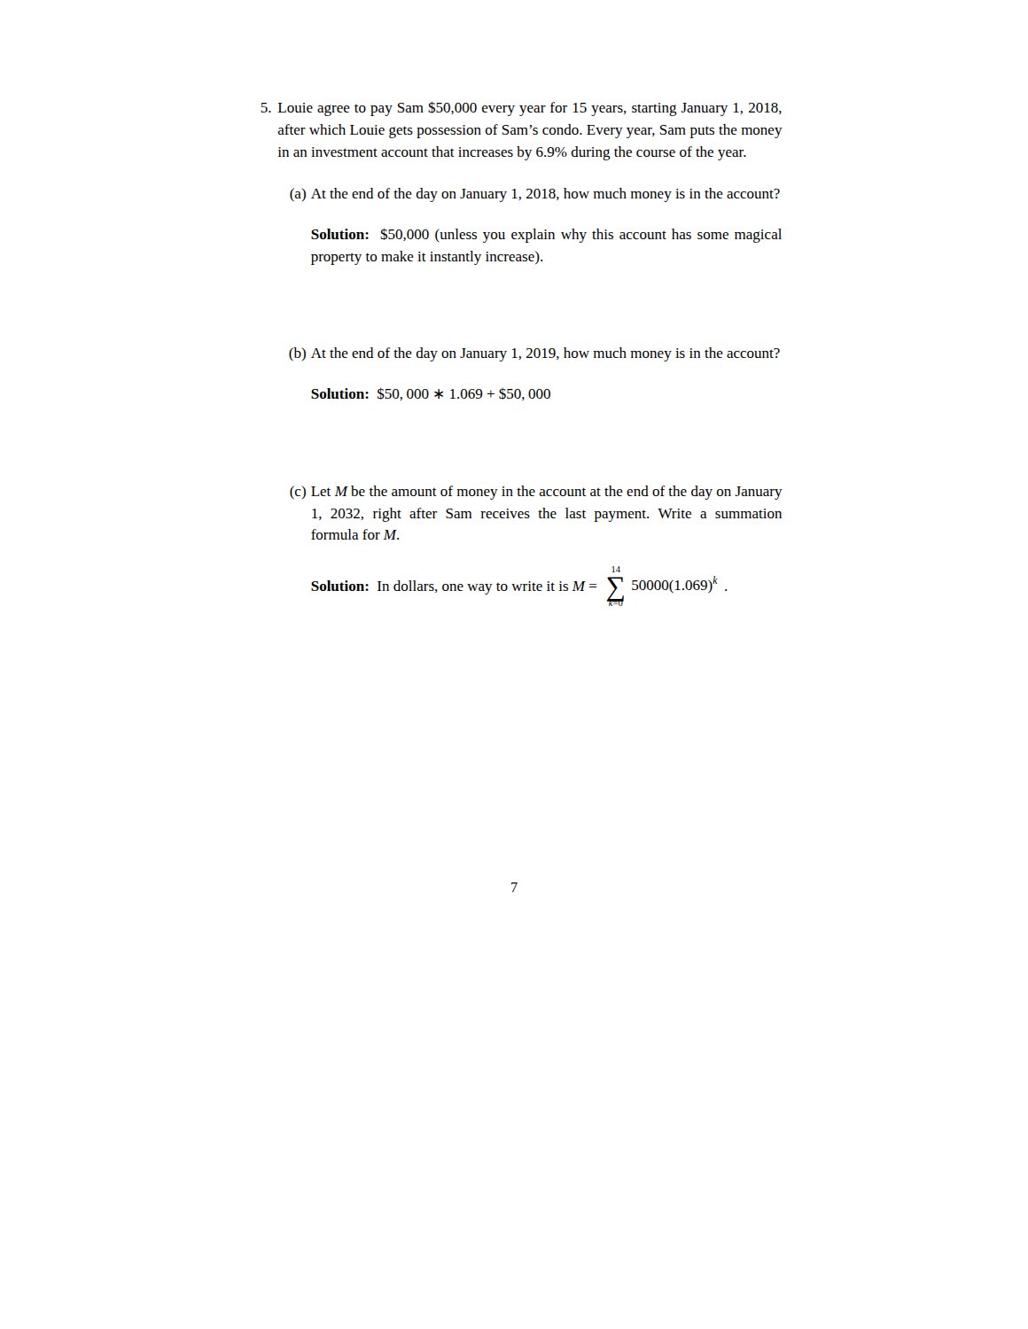5.
Louie agree to pay Sam $50,000 every year for 15 years, starting January 1, 2018, after which Louie gets possession of Sam’s condo. Every year, Sam puts the money in an investment account that increases by 6.9% during the course of the year.
(a)
At the end of the day on January 1, 2018, how much money is in the account?
Solution: $50,000 (unless you explain why this account has some magical property to make it instantly increase).
(b)
At the end of the day on January 1, 2019, how much money is in the account?
Solution: $50, 000 ∗ 1.069 + $50, 000
(c)
Let M be the amount of money in the account at the end of the day on January 1, 2032, right after Sam receives the last payment. Write a summation formula for M.
Solution: In dollars, one way to write it is M = 14 ∑ k=0 50000(1.069)k .
7